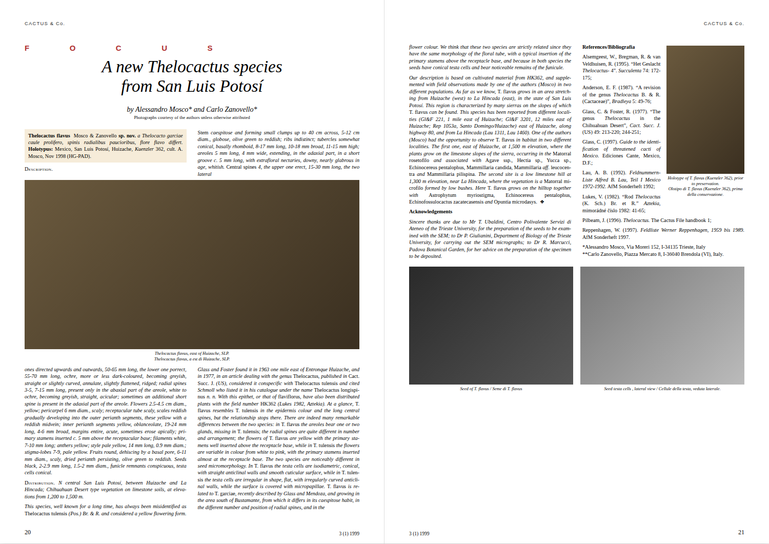CACTUS & Co.
F O C U S
A new Thelocactus species
from San Luis Potosí
by Alessandro Mosco* and Carlo Zanovello*
Photographs courtesy of the authors unless otherwise attributed
Thelocactus flavus Mosco & Zanovello sp. nov. a Thelocacto garciae caule prolifero, spinis radialibus paucioribus, flore flavo differt. Holotypus: Mexico, San Luis Potosí, Huizache, Kuenzler 362, cult. A. Mosco, Nov 1998 (HG-PAD).
Description.
Stem caespitose and forming small clumps up to 40 cm across, 5-12 cm diam., globose, olive green to reddish; ribs indistinct; tubercles somewhat conical, basally rhomboid, 8-17 mm long, 10-18 mm broad, 11-15 mm high; areoles 5 mm long, 4 mm wide, extending, in the adaxial part, in a short groove c. 5 mm long, with extrafloral nectaries, downy, nearly glabrous in age, whitish. Central spines 4, the upper one erect, 15-30 mm long, the two lateral
Thelocactus flavus, east of Huizache, SLP.
Thelocactus flavus, a est di Huizache, SLP.
ones directed upwards and outwards, 50-65 mm long, the lower one porrect, 55-70 mm long, ochre, more or less dark-coloured, becoming greyish, straight or slightly curved, annulate, slightly flattened, ridged; radial spines 3-5, 7-15 mm long, present only in the abaxial part of the areole, white to ochre, becoming greyish, straight, acicular; sometimes an additional short spine is present in the adaxial part of the areole. Flowers 2.5-4.5 cm diam., yellow; pericarpel 6 mm diam., scaly; receptacular tube scaly, scales reddish gradually developing into the outer perianth segments, these yellow with a reddish midvein; inner perianth segments yellow, oblanceolate, 19-24 mm long, 4-6 mm broad, margins entire, acute, sometimes erose apically; primary stamens inserted c. 5 mm above the receptacular base; filaments white, 7-10 mm long; anthers yellow; style pale yellow, 14 mm long, 0.9 mm diam.; stigma-lobes 7-9, pale yellow. Fruits round, dehiscing by a basal pore, 6-11 mm diam., scaly, dried perianth persisting, olive green to reddish. Seeds black, 2-2.9 mm long, 1.5-2 mm diam., funicle remnants conspicuous, testa cells conical.
Distribution. N central San Luis Potosí, between Huizache and La Hincada; Chihuahuan Desert type vegetation on limestone soils, at elevations from 1,200 to 1,500 m.
This species, well known for a long time, has always been misidentified as Thelocactus tulensis (Pos.) Br. & R. and considered a yellow flowering form. Glass and Foster found it in 1963 one mile east of Entronque Huizache, and in 1977, in an article dealing with the genus Thelocactus, published in Cact. Succ. J. (US), considered it conspecific with Thelocactus tulensis and cited Schmoll who listed it in his catalogue under the name Thelocactus longispinus n. n. With this epithet, or that of flaviflorus, have also been distributed plants with the field number HK362 (Lukes 1982, Aztekia). At a glance, T. flavus resembles T. tulensis in the epidermis colour and the long central spines, but the relationship stops there. There are indeed many remarkable differences between the two species: in T. flavus the areoles bear one or two glands, missing in T. tulensis; the radial spines are quite different in number and arrangement; the flowers of T. flavus are yellow with the primary stamens well inserted above the receptacle base, while in T. tulensis the flowers are variable in colour from white to pink, with the primary stamens inserted almost at the receptacle base. The two species are noticeably different in seed micromorphology. In T. flavus the testa cells are isodiametric, conical, with straight anticlinal walls and smooth cuticular surface, while in T. tulensis the testa cells are irregular in shape, flat, with irregularly curved anticlinal walls, while the surface is covered with micropapillae. T. flavus is related to T. garciae, recently described by Glass and Mendoza, and growing in the area south of Bustamante, from which it differs in its caespitose habit, in the different number and position of radial spines, and in the
20 3 (1) 1999
CACTUS & Co.
flower colour. We think that these two species are strictly related since they have the same morphology of the floral tube, with a typical insertion of the primary stamens above the receptacle base, and because in both species the seeds have conical testa cells and bear noticeable remains of the funicule.
Our description is based on cultivated material from HK362, and supplemented with field observations made by one of the authors (Mosco) in two different populations. As far as we know, T. flavus grows in an area stretching from Huizache (west) to La Hincada (east), in the state of San Luis Potosí. This region is characterized by many sierras on the slopes of which T. flavus can be found. This species has been reported from different localities (Gl&F 221, 1 mile east of Huizache; Gl&F 3201, 12 miles east of Huizache; Rep 1053a, Santo Domingo/Huizache) east of Huizache, along highway 80, and from La Hincada (Lau 1311, Lau 1460). One of the authors (Mosco) had the opportunity to observe T. flavus in habitat in two different localities. The first one, east of Huizache, at 1,500 m elevation, where the plants grow on the limestone slopes of the sierra, occurring in the Matorral rosetofilo and associated with Agave ssp., Hectia sp., Yucca sp., Echinocereus pentalophus, Mammillaria candida, Mammillaria aff. leucocentra and Mammillaria pilispina. The second site is a low limestone hill at 1,300 m elevation, near La Hincada, where the vegetation is a Matorral microfilo formed by low bushes. Here T. flavus grows on the hilltop together with Astrophytum myriostigma, Echinocereus pentalophus, Echinofossulocactus zacatecasensis and Opuntia microdasys. ❖
Holotype of T. flavus (Kuenzler 362), prior to preservation.
Olotipo di T. flavus (Kuenzler 362), prima della conservazione.
Acknowledgements
Sincere thanks are due to Mr T. Ubaldini, Centro Polivalente Servizi di Ateneo of the Trieste University, for the preparation of the seeds to be examined with the SEM; to Dr P. Giulianini, Department of Biology of the Trieste University, for carrying out the SEM micrographs; to Dr R. Marcucci, Padova Botanical Garden, for her advice on the preparation of the specimen to be deposited.
References/Bibliografia
Alsemgeest, W., Bregman, R. & van Veldhuisen, R. (1995). “Het Geslacht Thelocactus- 4”. Succulenta 74: 172-175;
Anderson, E. F. (1987). “A revision of the genus Thelocactus B. & R. (Cactaceae)”, Bradleya 5: 49-76;
Glass, C. & Foster, R. (1977). “The genus Thelocactus in the Chihuahuan Desert”, Cact. Succ. J. (US) 49: 213-220; 244-251;
Glass, C. (1997). Guide to the identification of threatened cacti of Mexico. Ediciones Cante, Mexico, D.F.;
Lau, A. B. (1992). Feldnummern-Liste Alfred B. Lau, Teil I Mexico 1972-1992. AfM Sonderheft 1992;
Lukes, V. (1982). “Rod Thelocactus (K. Sch.) Br. et R.” Aztekia, mimorádné číslo 1982: 41-65;
Pilbeam, J. (1996). Thelocactus. The Cactus File handbook 1;
Reppenhagen, W. (1997). Feldliste Werner Reppenhagen, 1959 bis 1989. AfM Sonderheft 1997.
*Alessandro Mosco, Via Moreri 152, I-34135 Trieste, Italy
**Carlo Zanovello, Piazza Mercato 8, I-36040 Brendola (VI), Italy.
Seed of T. flavus / Seme di T. flavus
Seed testa cells , lateral view / Cellule della testa, veduta laterale.
3 (1) 1999 21